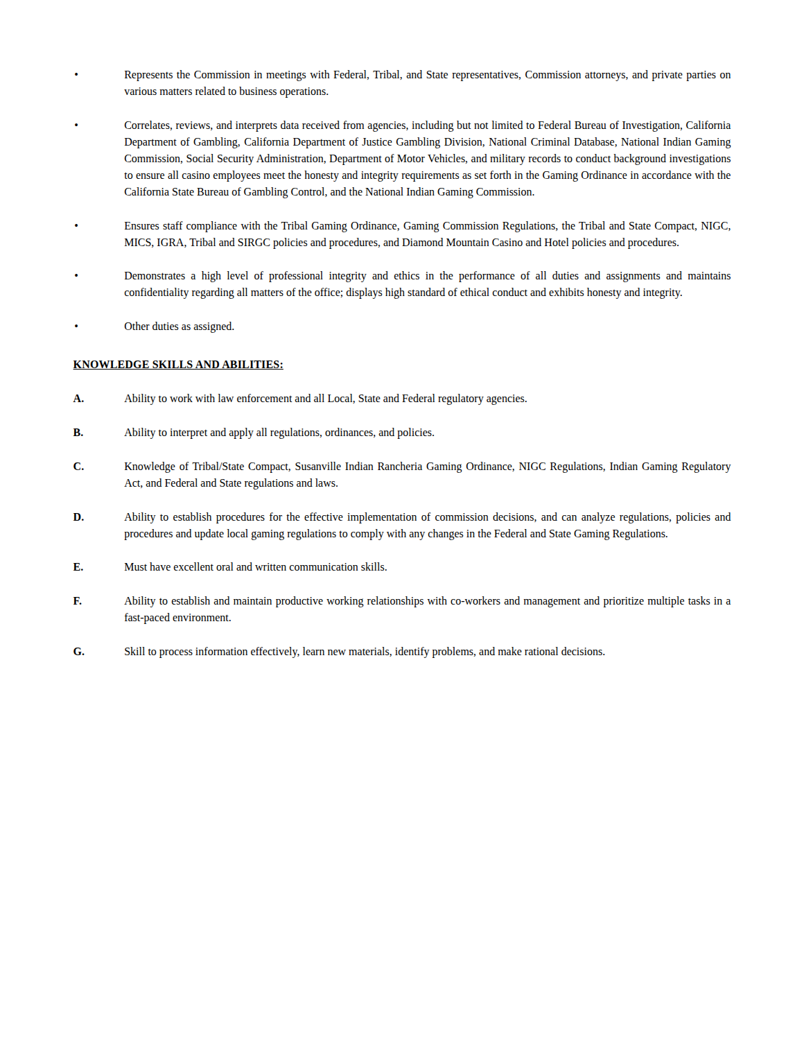Represents the Commission in meetings with Federal, Tribal, and State representatives, Commission attorneys, and private parties on various matters related to business operations.
Correlates, reviews, and interprets data received from agencies, including but not limited to Federal Bureau of Investigation, California Department of Gambling, California Department of Justice Gambling Division, National Criminal Database, National Indian Gaming Commission, Social Security Administration, Department of Motor Vehicles, and military records to conduct background investigations to ensure all casino employees meet the honesty and integrity requirements as set forth in the Gaming Ordinance in accordance with the California State Bureau of Gambling Control, and the National Indian Gaming Commission.
Ensures staff compliance with the Tribal Gaming Ordinance, Gaming Commission Regulations, the Tribal and State Compact, NIGC, MICS, IGRA, Tribal and SIRGC policies and procedures, and Diamond Mountain Casino and Hotel policies and procedures.
Demonstrates a high level of professional integrity and ethics in the performance of all duties and assignments and maintains confidentiality regarding all matters of the office; displays high standard of ethical conduct and exhibits honesty and integrity.
Other duties as assigned.
KNOWLEDGE SKILLS AND ABILITIES:
A.
Ability to work with law enforcement and all Local, State and Federal regulatory agencies.
B.
Ability to interpret and apply all regulations, ordinances, and policies.
C.
Knowledge of Tribal/State Compact, Susanville Indian Rancheria Gaming Ordinance, NIGC Regulations, Indian Gaming Regulatory Act, and Federal and State regulations and laws.
D.
Ability to establish procedures for the effective implementation of commission decisions, and can analyze regulations, policies and procedures and update local gaming regulations to comply with any changes in the Federal and State Gaming Regulations.
E.
Must have excellent oral and written communication skills.
F.
Ability to establish and maintain productive working relationships with co-workers and management and prioritize multiple tasks in a fast-paced environment.
G.
Skill to process information effectively, learn new materials, identify problems, and make rational decisions.